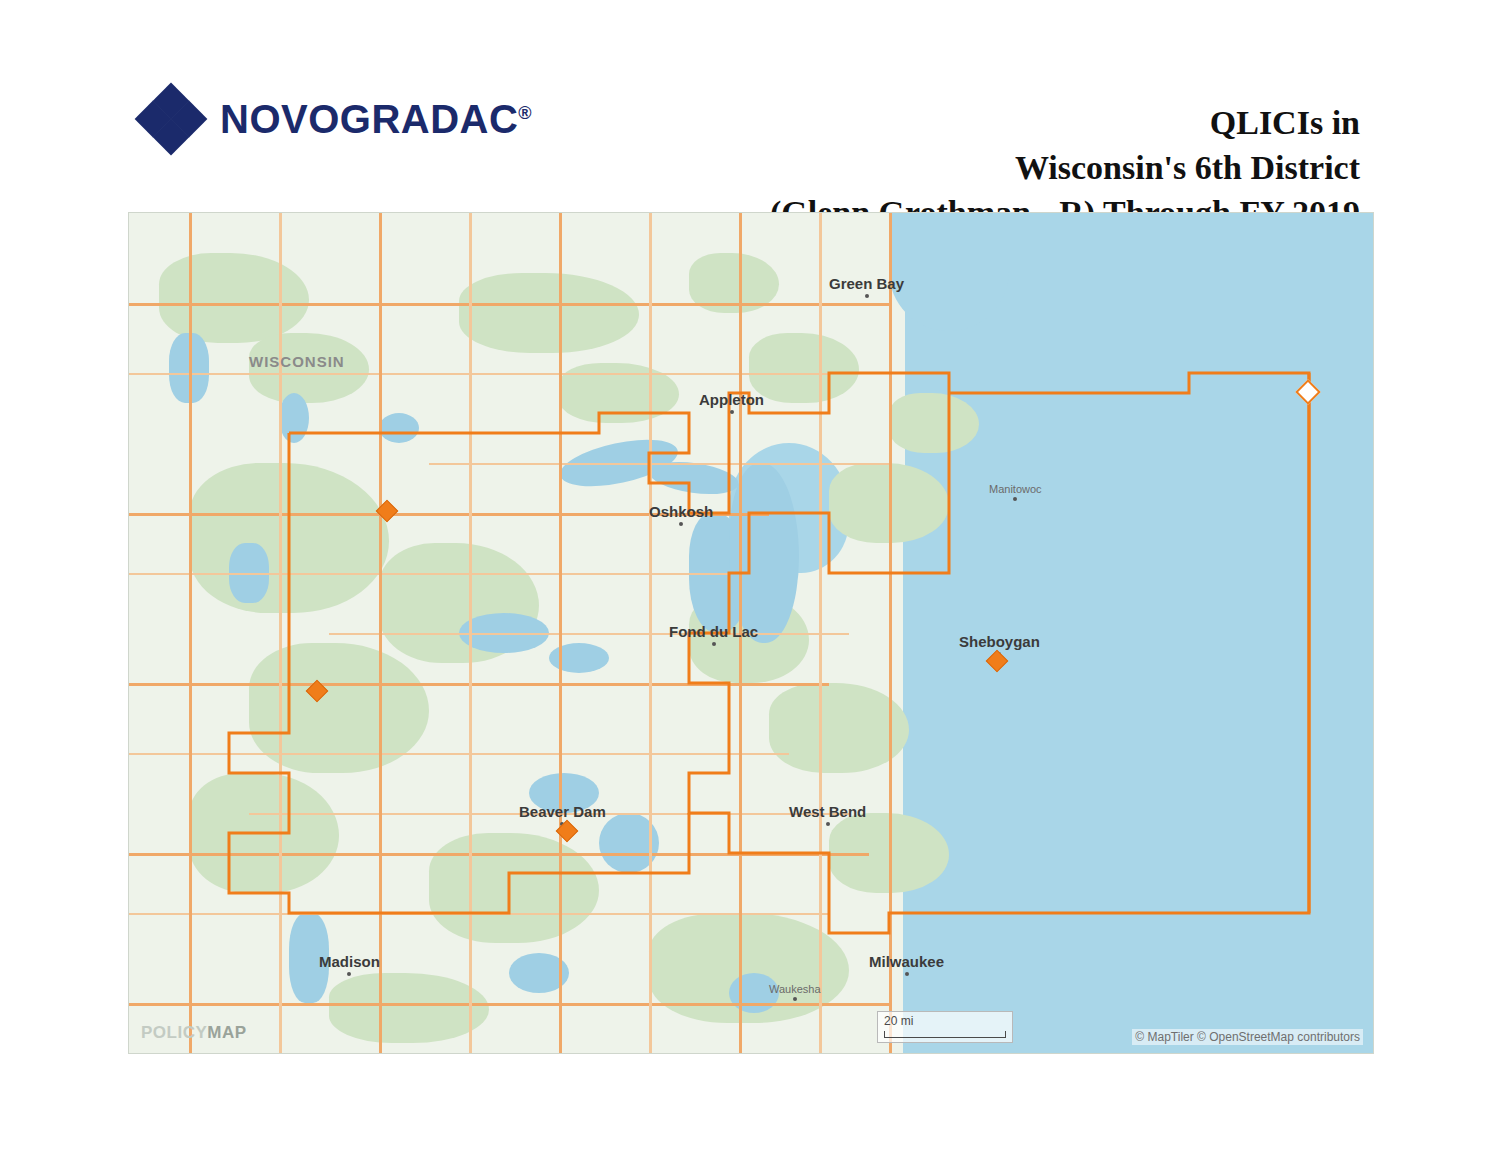NOVOGRADAC®
QLICIs in
Wisconsin's 6th District
(Glenn Grothman - R) Through FY 2019
WISCONSIN
Green Bay
Appleton
Oshkosh
Fond du Lac
Sheboygan
Manitowoc
Beaver Dam
West Bend
Madison
Milwaukee
Waukesha
POLICYMAP
20 mi
© MapTiler © OpenStreetMap contributors